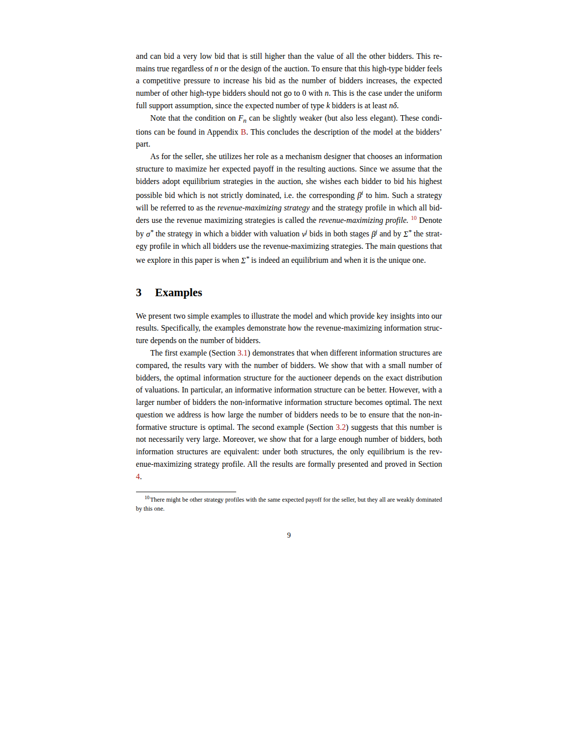and can bid a very low bid that is still higher than the value of all the other bidders. This remains true regardless of n or the design of the auction. To ensure that this high-type bidder feels a competitive pressure to increase his bid as the number of bidders increases, the expected number of other high-type bidders should not go to 0 with n. This is the case under the uniform full support assumption, since the expected number of type k bidders is at least nδ.
Note that the condition on Fn can be slightly weaker (but also less elegant). These conditions can be found in Appendix B. This concludes the description of the model at the bidders’ part.
As for the seller, she utilizes her role as a mechanism designer that chooses an information structure to maximize her expected payoff in the resulting auctions. Since we assume that the bidders adopt equilibrium strategies in the auction, she wishes each bidder to bid his highest possible bid which is not strictly dominated, i.e. the corresponding βi to him. Such a strategy will be referred to as the revenue-maximizing strategy and the strategy profile in which all bidders use the revenue maximizing strategies is called the revenue-maximizing profile. 10 Denote by σ* the strategy in which a bidder with valuation vj bids in both stages βj and by Σ* the strategy profile in which all bidders use the revenue-maximizing strategies. The main questions that we explore in this paper is when Σ* is indeed an equilibrium and when it is the unique one.
3 Examples
We present two simple examples to illustrate the model and which provide key insights into our results. Specifically, the examples demonstrate how the revenue-maximizing information structure depends on the number of bidders.
The first example (Section 3.1) demonstrates that when different information structures are compared, the results vary with the number of bidders. We show that with a small number of bidders, the optimal information structure for the auctioneer depends on the exact distribution of valuations. In particular, an informative information structure can be better. However, with a larger number of bidders the non-informative information structure becomes optimal. The next question we address is how large the number of bidders needs to be to ensure that the non-informative structure is optimal. The second example (Section 3.2) suggests that this number is not necessarily very large. Moreover, we show that for a large enough number of bidders, both information structures are equivalent: under both structures, the only equilibrium is the revenue-maximizing strategy profile. All the results are formally presented and proved in Section 4.
10 There might be other strategy profiles with the same expected payoff for the seller, but they all are weakly dominated by this one.
9